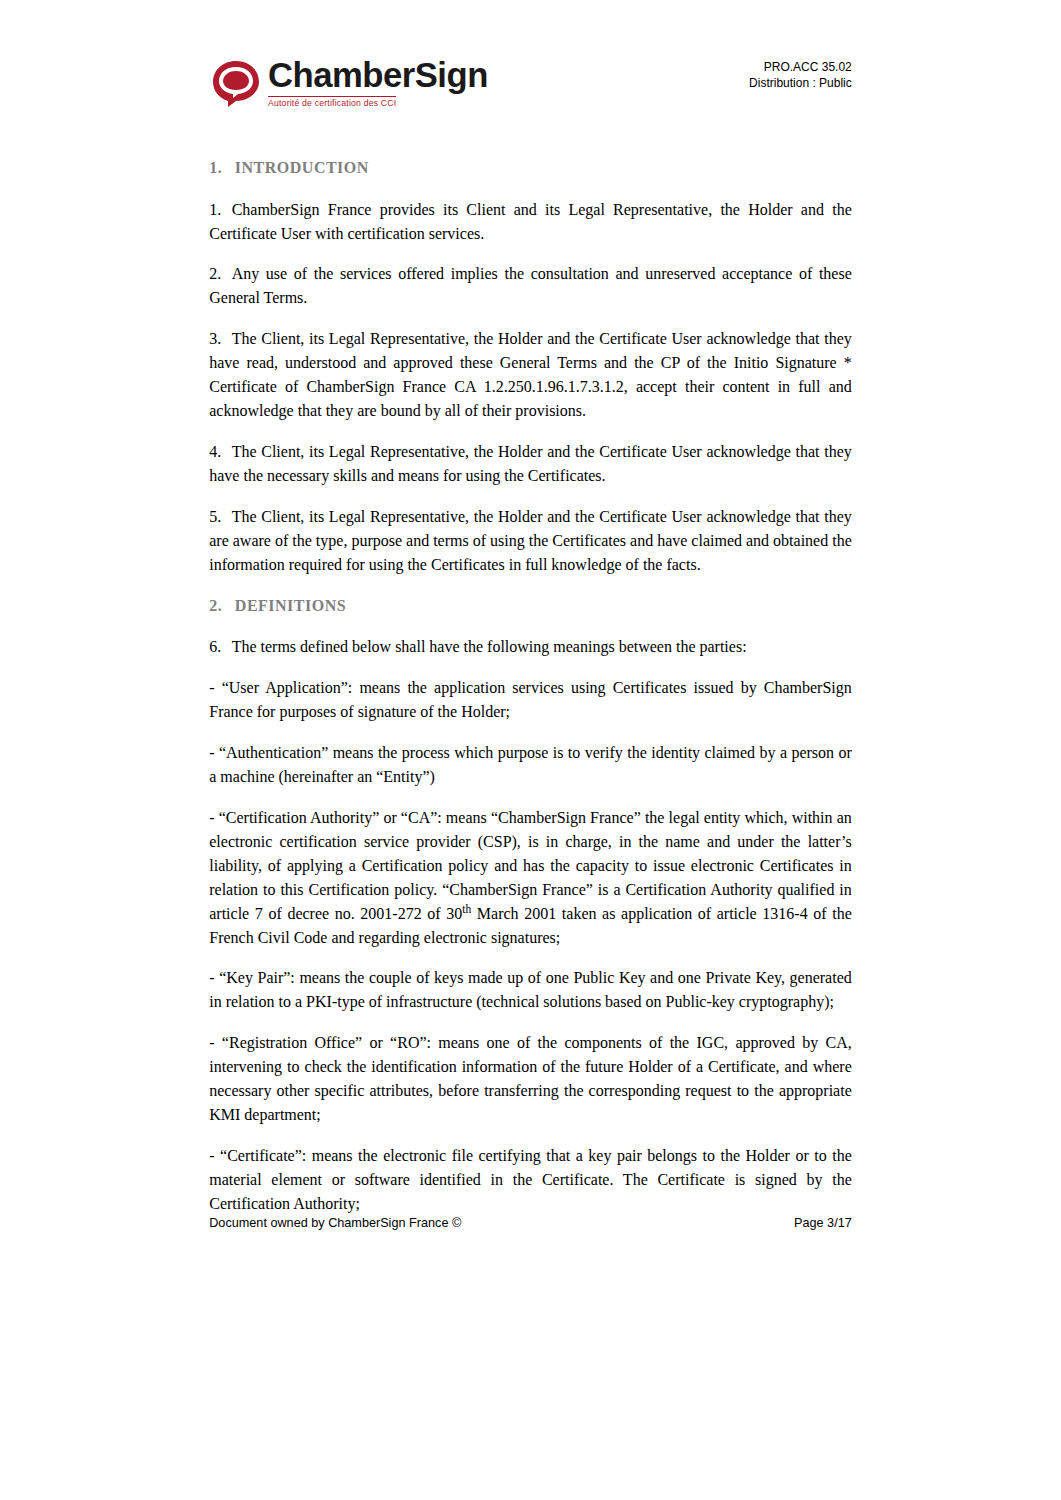Chamber Sign
Autorité de certification des CCI
PRO.ACC 35.02
Distribution : Public
1. INTRODUCTION
1. ChamberSign France provides its Client and its Legal Representative, the Holder and the Certificate User with certification services.
2. Any use of the services offered implies the consultation and unreserved acceptance of these General Terms.
3. The Client, its Legal Representative, the Holder and the Certificate User acknowledge that they have read, understood and approved these General Terms and the CP of the Initio Signature * Certificate of ChamberSign France CA 1.2.250.1.96.1.7.3.1.2, accept their content in full and acknowledge that they are bound by all of their provisions.
4. The Client, its Legal Representative, the Holder and the Certificate User acknowledge that they have the necessary skills and means for using the Certificates.
5. The Client, its Legal Representative, the Holder and the Certificate User acknowledge that they are aware of the type, purpose and terms of using the Certificates and have claimed and obtained the information required for using the Certificates in full knowledge of the facts.
2. DEFINITIONS
6. The terms defined below shall have the following meanings between the parties:
- “User Application”: means the application services using Certificates issued by ChamberSign France for purposes of signature of the Holder;
- “Authentication” means the process which purpose is to verify the identity claimed by a person or a machine (hereinafter an “Entity”)
- “Certification Authority” or “CA”: means “ChamberSign France” the legal entity which, within an electronic certification service provider (CSP), is in charge, in the name and under the latter’s liability, of applying a Certification policy and has the capacity to issue electronic Certificates in relation to this Certification policy. “ChamberSign France” is a Certification Authority qualified in article 7 of decree no. 2001-272 of 30th March 2001 taken as application of article 1316-4 of the French Civil Code and regarding electronic signatures;
- “Key Pair”: means the couple of keys made up of one Public Key and one Private Key, generated in relation to a PKI-type of infrastructure (technical solutions based on Public-key cryptography);
- “Registration Office” or “RO”: means one of the components of the IGC, approved by CA, intervening to check the identification information of the future Holder of a Certificate, and where necessary other specific attributes, before transferring the corresponding request to the appropriate KMI department;
- “Certificate”: means the electronic file certifying that a key pair belongs to the Holder or to the material element or software identified in the Certificate. The Certificate is signed by the Certification Authority;
Document owned by ChamberSign France ©
Page 3/17